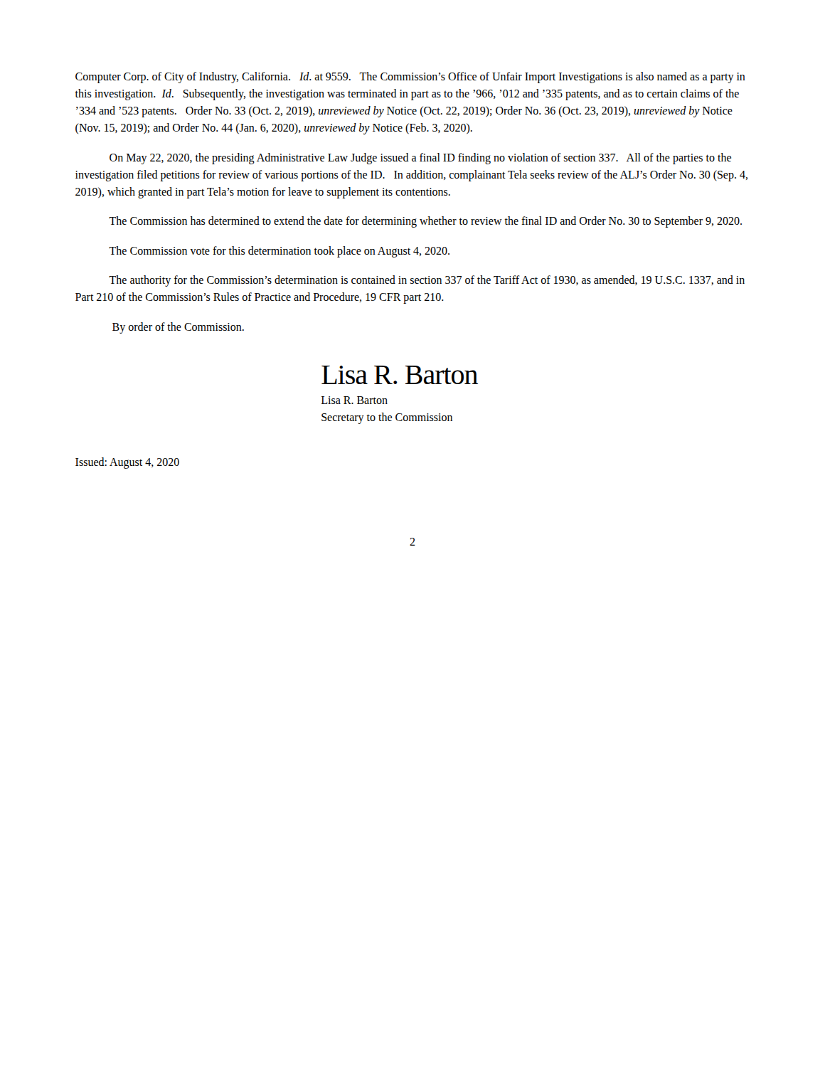Computer Corp. of City of Industry, California. Id. at 9559. The Commission’s Office of Unfair Import Investigations is also named as a party in this investigation. Id. Subsequently, the investigation was terminated in part as to the ’966, ’012 and ’335 patents, and as to certain claims of the ’334 and ’523 patents. Order No. 33 (Oct. 2, 2019), unreviewed by Notice (Oct. 22, 2019); Order No. 36 (Oct. 23, 2019), unreviewed by Notice (Nov. 15, 2019); and Order No. 44 (Jan. 6, 2020), unreviewed by Notice (Feb. 3, 2020).
On May 22, 2020, the presiding Administrative Law Judge issued a final ID finding no violation of section 337. All of the parties to the investigation filed petitions for review of various portions of the ID. In addition, complainant Tela seeks review of the ALJ’s Order No. 30 (Sep. 4, 2019), which granted in part Tela’s motion for leave to supplement its contentions.
The Commission has determined to extend the date for determining whether to review the final ID and Order No. 30 to September 9, 2020.
The Commission vote for this determination took place on August 4, 2020.
The authority for the Commission’s determination is contained in section 337 of the Tariff Act of 1930, as amended, 19 U.S.C. 1337, and in Part 210 of the Commission’s Rules of Practice and Procedure, 19 CFR part 210.
By order of the Commission.
Lisa R. Barton
Lisa R. Barton
Secretary to the Commission
Issued: August 4, 2020
2